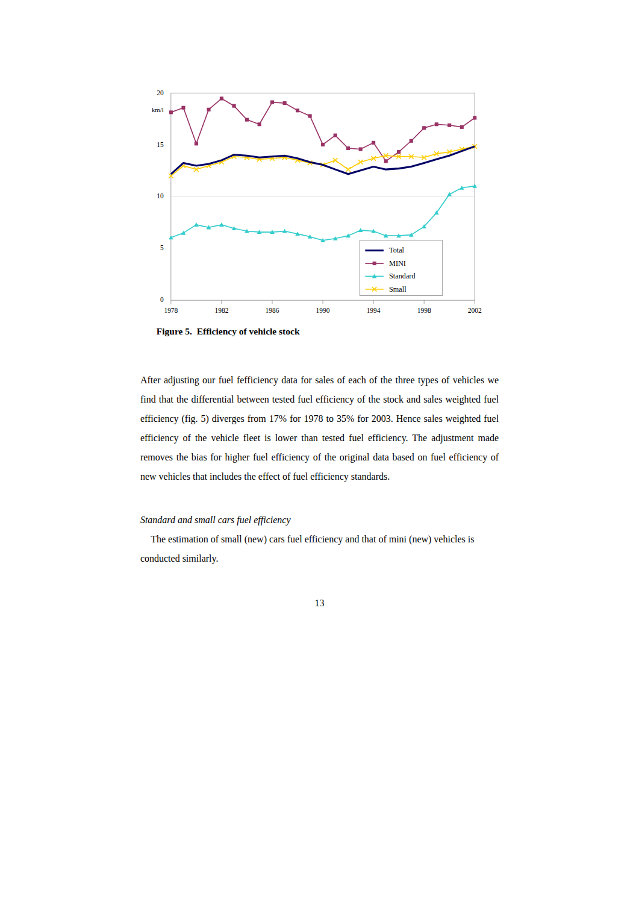20 15 10 5 0 km/l 1978 1982 1986 1990 1994 1998 2002 Total MINI Standard Small
Figure 5. Efficiency of vehicle stock
After adjusting our fuel fefficiency data for sales of each of the three types of vehicles we find that the differential between tested fuel efficiency of the stock and sales weighted fuel efficiency (fig. 5) diverges from 17% for 1978 to 35% for 2003. Hence sales weighted fuel efficiency of the vehicle fleet is lower than tested fuel efficiency. The adjustment made removes the bias for higher fuel efficiency of the original data based on fuel efficiency of new vehicles that includes the effect of fuel efficiency standards.
Standard and small cars fuel efficiency
The estimation of small (new) cars fuel efficiency and that of mini (new) vehicles is conducted similarly.
13